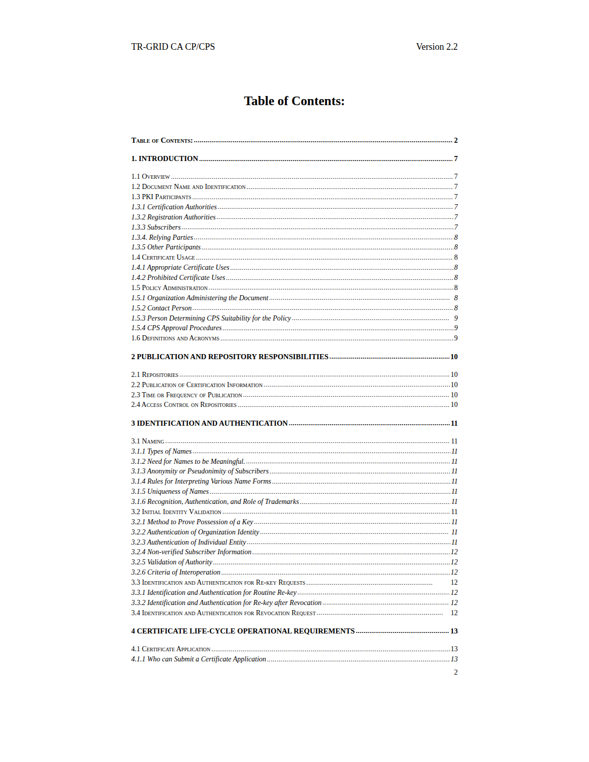TR-GRID CA CP/CPS
Version 2.2
Table of Contents:
Table of Contents:.......................................................................................................................................................... 2
1. INTRODUCTION................................................................................................................................................. 7
1.1 Overview................................................................................................................................................................. 7
1.2 Document Name and Identification................................................................................................................. 7
1.3 PKI Participants....................................................................................................................................................... 7
1.3.1 Certification Authorities................................................................................................................................. 7
1.3.2 Registration Authorities.................................................................................................................................. 7
1.3.3 Subscribers................................................................................................................................................. 7
1.3.4. Relying Parties......................................................................................................................................... 8
1.3.5 Other Participants....................................................................................................................................... 8
1.4 Certificate Usage................................................................................................................................................. 8
1.4.1 Appropriate Certificate Uses............................................................................................................................. 8
1.4.2 Prohibited Certificate Uses................................................................................................................................. 8
1.5 Policy Administration......................................................................................................................................... 8
1.5.1 Organization Administering the Document............................................................................................. 8
1.5.2 Contact Person............................................................................................................................................. 8
1.5.3 Person Determining CPS Suitability for the Policy................................................................................. 9
1.5.4 CPS Approval Procedures................................................................................................................................. 9
1.6 Definitions and Acronyms................................................................................................................................. 9
2 PUBLICATION AND REPOSITORY RESPONSIBILITIES................................................................................. 10
2.1 Repositories................................................................................................................................................................. 10
2.2 Publication of Certification Information................................................................................................. 10
2.3 Time or Frequency of Publication................................................................................................................. 10
2.4 Access Control on Repositories................................................................................................................. 10
3 IDENTIFICATION AND AUTHENTICATION................................................................................................. 11
3.1 Naming................................................................................................................................................................. 11
3.1.1 Types of Names................................................................................................................................................. 11
3.1.2 Need for Names to be Meaningful.................................................................................................................. 11
3.1.3 Anonymity or Pseudonimity of Subscribers................................................................................................. 11
3.1.4 Rules for Interpreting Various Name Forms................................................................................................. 11
3.1.5 Uniqueness of Names................................................................................................................................. 11
3.1.6 Recognition, Authentication, and Role of Trademarks................................................................................. 11
3.2 Initial Identity Validation................................................................................................................................. 11
3.2.1 Method to Prove Possession of a Key................................................................................................................. 11
3.2.2 Authentication of Organization Identity................................................................................................. 11
3.2.3 Authentication of Individual Entity................................................................................................................. 11
3.2.4 Non-verified Subscriber Information................................................................................................................. 12
3.2.5 Validation of Authority................................................................................................................................. 12
3.2.6 Criteria of Interoperation................................................................................................................................. 12
3.3 Identification and Authentication for Re-key Requests................................................................. 12
3.3.1 Identification and Authentication for Routine Re-key................................................................................. 12
3.3.2 Identification and Authentication for Re-key after Revocation................................................................. 12
3.4 Identification and Authentication for Revocation Request................................................................. 12
4 CERTIFICATE LIFE-CYCLE OPERATIONAL REQUIREMENTS................................................................. 13
4.1 Certificate Application................................................................................................................................. 13
4.1.1 Who can Submit a Certificate Application................................................................................................. 13
2